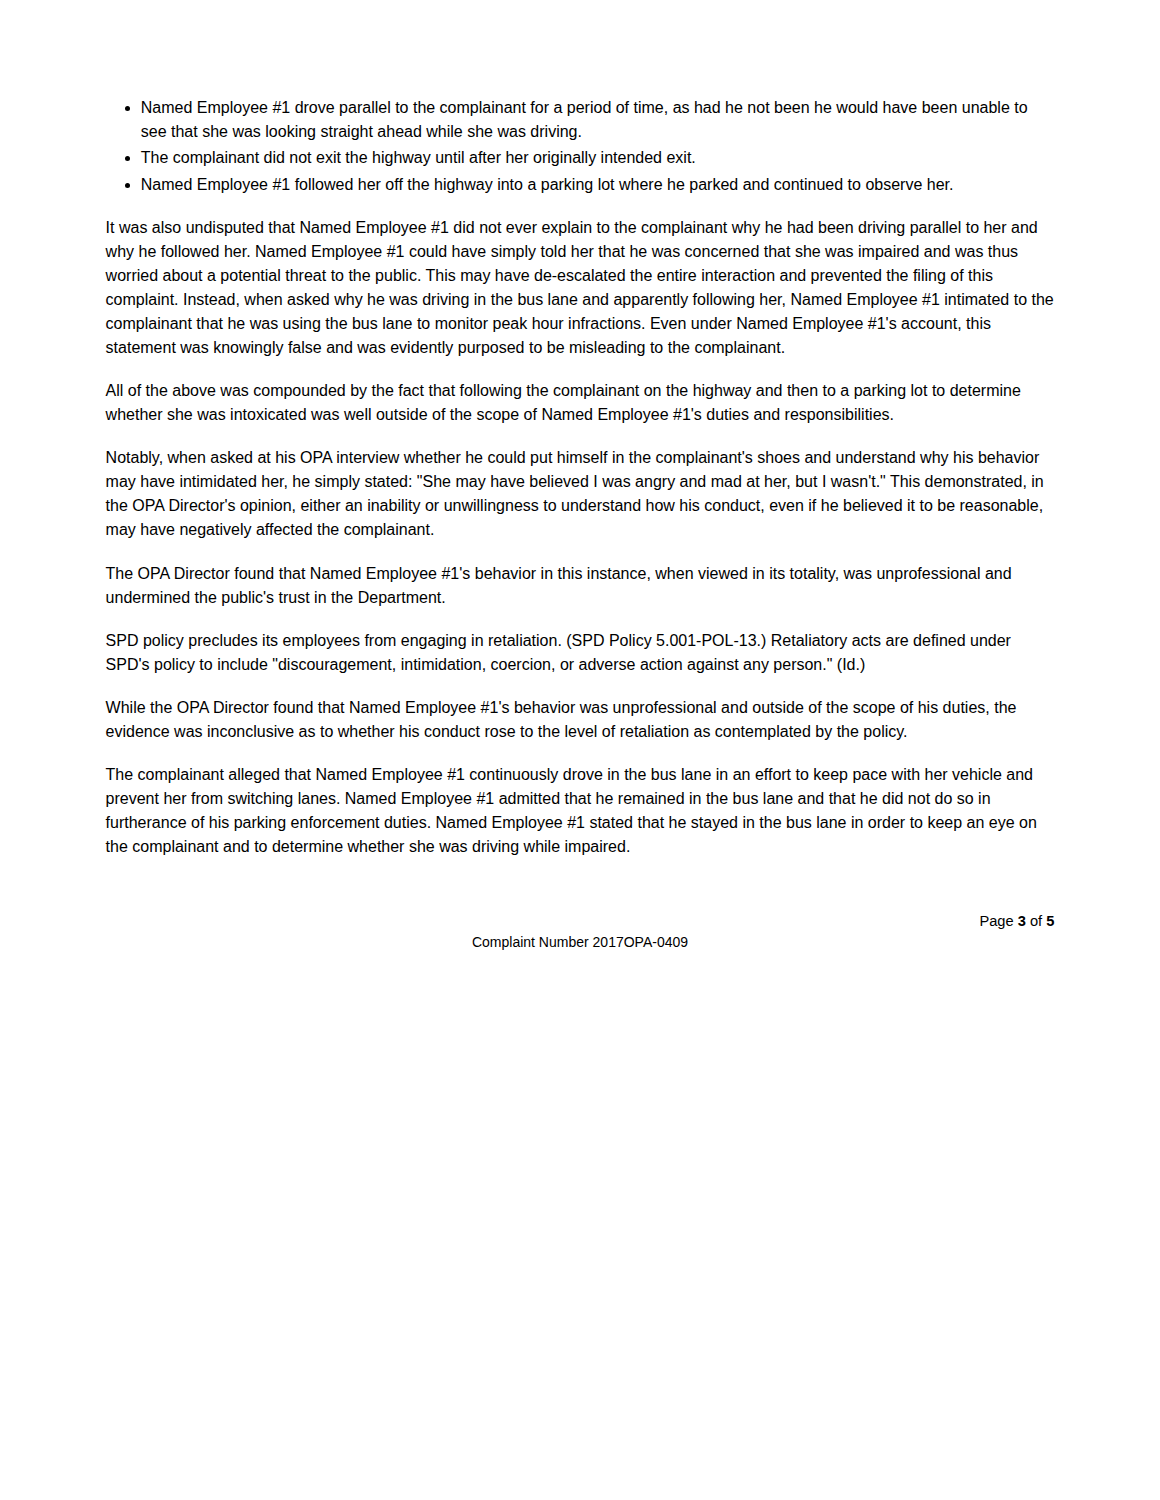Named Employee #1 drove parallel to the complainant for a period of time, as had he not been he would have been unable to see that she was looking straight ahead while she was driving.
The complainant did not exit the highway until after her originally intended exit.
Named Employee #1 followed her off the highway into a parking lot where he parked and continued to observe her.
It was also undisputed that Named Employee #1 did not ever explain to the complainant why he had been driving parallel to her and why he followed her. Named Employee #1 could have simply told her that he was concerned that she was impaired and was thus worried about a potential threat to the public. This may have de-escalated the entire interaction and prevented the filing of this complaint. Instead, when asked why he was driving in the bus lane and apparently following her, Named Employee #1 intimated to the complainant that he was using the bus lane to monitor peak hour infractions. Even under Named Employee #1's account, this statement was knowingly false and was evidently purposed to be misleading to the complainant.
All of the above was compounded by the fact that following the complainant on the highway and then to a parking lot to determine whether she was intoxicated was well outside of the scope of Named Employee #1's duties and responsibilities.
Notably, when asked at his OPA interview whether he could put himself in the complainant's shoes and understand why his behavior may have intimidated her, he simply stated: "She may have believed I was angry and mad at her, but I wasn't." This demonstrated, in the OPA Director's opinion, either an inability or unwillingness to understand how his conduct, even if he believed it to be reasonable, may have negatively affected the complainant.
The OPA Director found that Named Employee #1's behavior in this instance, when viewed in its totality, was unprofessional and undermined the public's trust in the Department.
SPD policy precludes its employees from engaging in retaliation. (SPD Policy 5.001-POL-13.) Retaliatory acts are defined under SPD's policy to include "discouragement, intimidation, coercion, or adverse action against any person." (Id.)
While the OPA Director found that Named Employee #1's behavior was unprofessional and outside of the scope of his duties, the evidence was inconclusive as to whether his conduct rose to the level of retaliation as contemplated by the policy.
The complainant alleged that Named Employee #1 continuously drove in the bus lane in an effort to keep pace with her vehicle and prevent her from switching lanes. Named Employee #1 admitted that he remained in the bus lane and that he did not do so in furtherance of his parking enforcement duties. Named Employee #1 stated that he stayed in the bus lane in order to keep an eye on the complainant and to determine whether she was driving while impaired.
Page 3 of 5
Complaint Number 2017OPA-0409